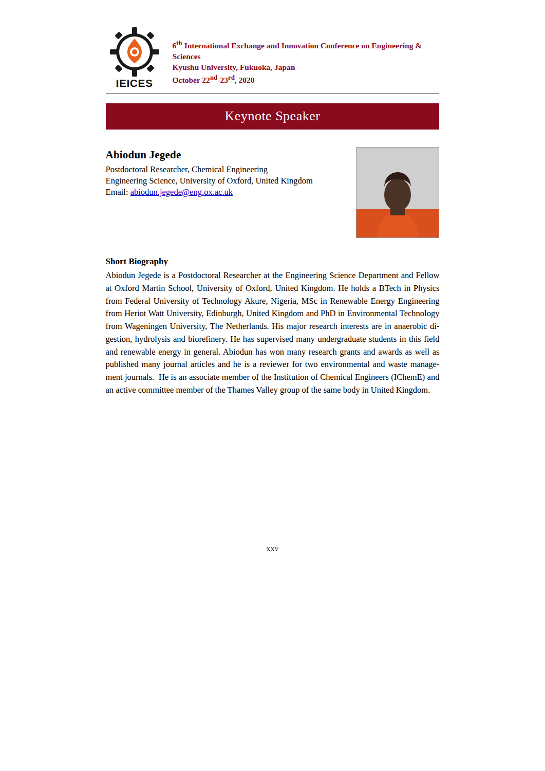IEICES
6th International Exchange and Innovation Conference on Engineering & Sciences
Kyushu University, Fukuoka, Japan
October 22nd-23rd, 2020
Keynote Speaker
Abiodun Jegede
Postdoctoral Researcher, Chemical Engineering
Engineering Science, University of Oxford, United Kingdom
Email: abiodun.jegede@eng.ox.ac.uk
Short Biography
Abiodun Jegede is a Postdoctoral Researcher at the Engineering Science Department and Fellow at Oxford Martin School, University of Oxford, United Kingdom. He holds a BTech in Physics from Federal University of Technology Akure, Nigeria, MSc in Renewable Energy Engineering from Heriot Watt University, Edinburgh, United Kingdom and PhD in Environmental Technology from Wageningen University, The Netherlands. His major research interests are in anaerobic digestion, hydrolysis and biorefinery. He has supervised many undergraduate students in this field and renewable energy in general. Abiodun has won many research grants and awards as well as published many journal articles and he is a reviewer for two environmental and waste management journals. He is an associate member of the Institution of Chemical Engineers (IChemE) and an active committee member of the Thames Valley group of the same body in United Kingdom.
xxv